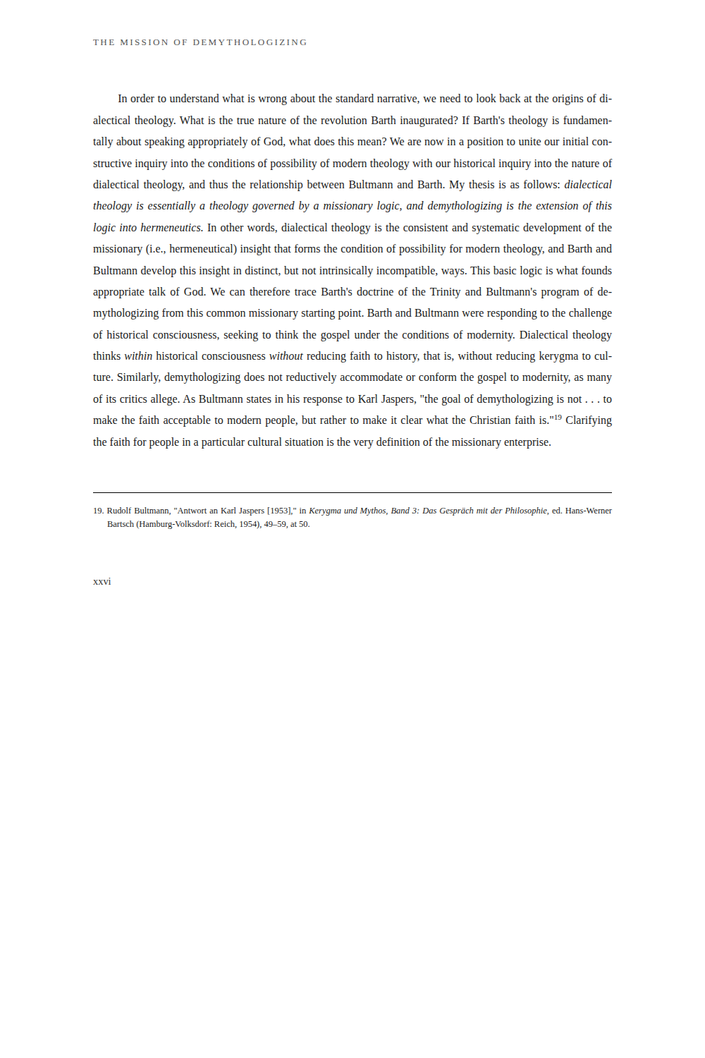The Mission of Demythologizing
In order to understand what is wrong about the standard narrative, we need to look back at the origins of dialectical theology. What is the true nature of the revolution Barth inaugurated? If Barth's theology is fundamentally about speaking appropriately of God, what does this mean? We are now in a position to unite our initial constructive inquiry into the conditions of possibility of modern theology with our historical inquiry into the nature of dialectical theology, and thus the relationship between Bultmann and Barth. My thesis is as follows: dialectical theology is essentially a theology governed by a missionary logic, and demythologizing is the extension of this logic into hermeneutics. In other words, dialectical theology is the consistent and systematic development of the missionary (i.e., hermeneutical) insight that forms the condition of possibility for modern theology, and Barth and Bultmann develop this insight in distinct, but not intrinsically incompatible, ways. This basic logic is what founds appropriate talk of God. We can therefore trace Barth's doctrine of the Trinity and Bultmann's program of demythologizing from this common missionary starting point. Barth and Bultmann were responding to the challenge of historical consciousness, seeking to think the gospel under the conditions of modernity. Dialectical theology thinks within historical consciousness without reducing faith to history, that is, without reducing kerygma to culture. Similarly, demythologizing does not reductively accommodate or conform the gospel to modernity, as many of its critics allege. As Bultmann states in his response to Karl Jaspers, "the goal of demythologizing is not . . . to make the faith acceptable to modern people, but rather to make it clear what the Christian faith is."19 Clarifying the faith for people in a particular cultural situation is the very definition of the missionary enterprise.
19. Rudolf Bultmann, "Antwort an Karl Jaspers [1953]," in Kerygma und Mythos, Band 3: Das Gespräch mit der Philosophie, ed. Hans-Werner Bartsch (Hamburg-Volksdorf: Reich, 1954), 49–59, at 50.
xxvi